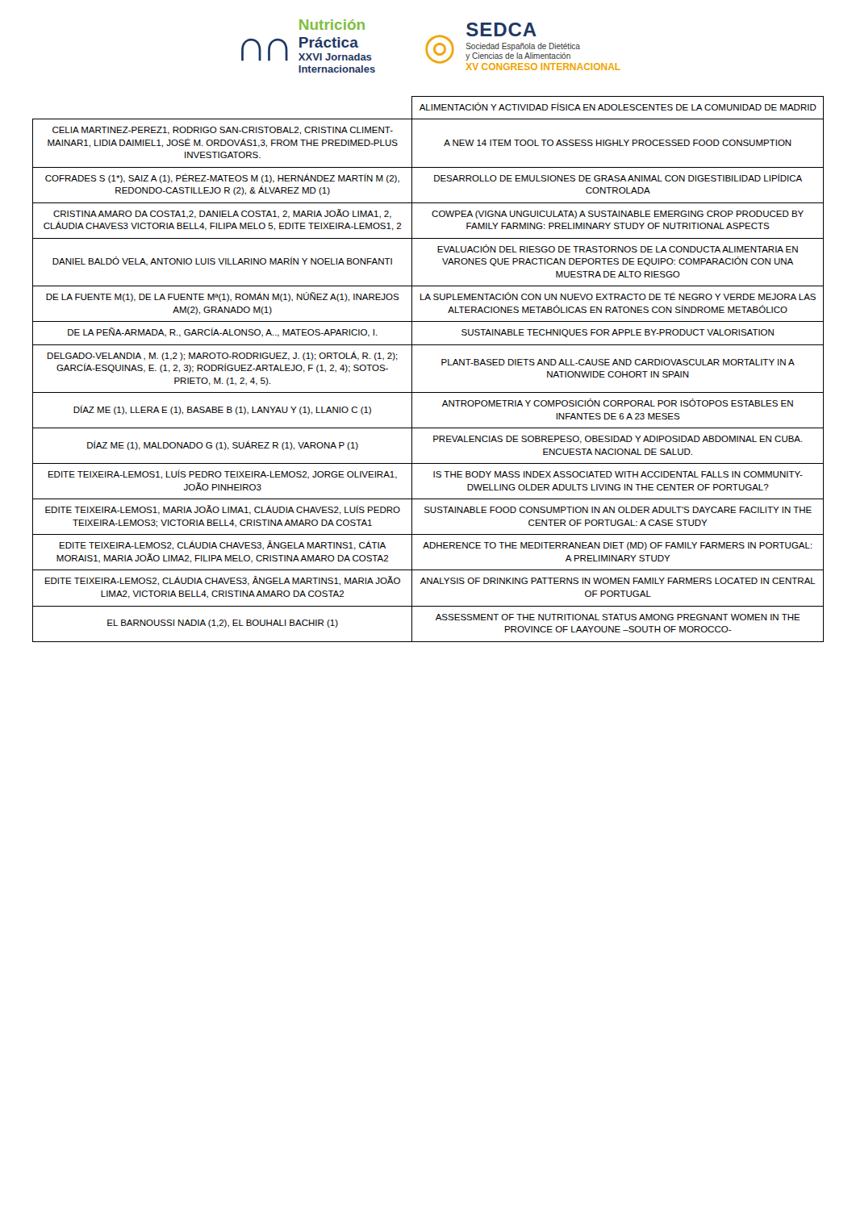∩∩
Nutrición
Práctica
XXVI Jornadas
Internacionales
◎
SEDCA
Sociedad Española de Dietética
y Ciencias de la Alimentación
XV CONGRESO INTERNACIONAL
| | ALIMENTACIÓN Y ACTIVIDAD FÍSICA EN ADOLESCENTES DE LA COMUNIDAD DE MADRID |
| CELIA MARTINEZ-PEREZ1, RODRIGO SAN-CRISTOBAL2, CRISTINA CLIMENT-MAINAR1, LIDIA DAIMIEL1, JOSÉ M. ORDOVÁS1,3, FROM THE PREDIMED-PLUS INVESTIGATORS. | A NEW 14 ITEM TOOL TO ASSESS HIGHLY PROCESSED FOOD CONSUMPTION |
| COFRADES S (1*), SAIZ A (1), PÉREZ-MATEOS M (1), HERNÁNDEZ MARTÍN M (2), REDONDO-CASTILLEJO R (2), & ÁLVAREZ MD (1) | DESARROLLO DE EMULSIONES DE GRASA ANIMAL CON DIGESTIBILIDAD LIPÍDICA CONTROLADA |
| CRISTINA AMARO DA COSTA1,2, DANIELA COSTA1, 2, MARIA JOÃO LIMA1, 2, CLÁUDIA CHAVES3 VICTORIA BELL4, FILIPA MELO 5, EDITE TEIXEIRA-LEMOS1, 2 | COWPEA (VIGNA UNGUICULATA) A SUSTAINABLE EMERGING CROP PRODUCED BY FAMILY FARMING: PRELIMINARY STUDY OF NUTRITIONAL ASPECTS |
| DANIEL BALDÓ VELA, ANTONIO LUIS VILLARINO MARÍN Y NOELIA BONFANTI | EVALUACIÓN DEL RIESGO DE TRASTORNOS DE LA CONDUCTA ALIMENTARIA EN VARONES QUE PRACTICAN DEPORTES DE EQUIPO: COMPARACIÓN CON UNA MUESTRA DE ALTO RIESGO |
| DE LA FUENTE M(1), DE LA FUENTE Mª(1), ROMÁN M(1), NÚÑEZ A(1), INAREJOS AM(2), GRANADO M(1) | LA SUPLEMENTACIÓN CON UN NUEVO EXTRACTO DE TÉ NEGRO Y VERDE MEJORA LAS ALTERACIONES METABÓLICAS EN RATONES CON SÍNDROME METABÓLICO |
| DE LA PEÑA-ARMADA, R., GARCÍA-ALONSO, A.., MATEOS-APARICIO, I. | SUSTAINABLE TECHNIQUES FOR APPLE BY-PRODUCT VALORISATION |
| DELGADO-VELANDIA , M. (1,2 ); MAROTO-RODRIGUEZ, J. (1); ORTOLÁ, R. (1, 2); GARCÍA-ESQUINAS, E. (1, 2, 3); RODRÍGUEZ-ARTALEJO, F (1, 2, 4); SOTOS-PRIETO, M. (1, 2, 4, 5). | PLANT-BASED DIETS AND ALL-CAUSE AND CARDIOVASCULAR MORTALITY IN A NATIONWIDE COHORT IN SPAIN |
| DÍAZ ME (1), LLERA E (1), BASABE B (1), LANYAU Y (1), LLANIO C (1) | ANTROPOMETRIA Y COMPOSICIÓN CORPORAL POR ISÓTOPOS ESTABLES EN INFANTES DE 6 A 23 MESES |
| DÍAZ ME (1), MALDONADO G (1), SUÁREZ R (1), VARONA P (1) | PREVALENCIAS DE SOBREPESO, OBESIDAD Y ADIPOSIDAD ABDOMINAL EN CUBA. ENCUESTA NACIONAL DE SALUD. |
| EDITE TEIXEIRA-LEMOS1, LUÍS PEDRO TEIXEIRA-LEMOS2, JORGE OLIVEIRA1, JOÃO PINHEIRO3 | IS THE BODY MASS INDEX ASSOCIATED WITH ACCIDENTAL FALLS IN COMMUNITY-DWELLING OLDER ADULTS LIVING IN THE CENTER OF PORTUGAL? |
| EDITE TEIXEIRA-LEMOS1, MARIA JOÃO LIMA1, CLÁUDIA CHAVES2, LUÍS PEDRO TEIXEIRA-LEMOS3; VICTORIA BELL4, CRISTINA AMARO DA COSTA1 | SUSTAINABLE FOOD CONSUMPTION IN AN OLDER ADULT'S DAYCARE FACILITY IN THE CENTER OF PORTUGAL: A CASE STUDY |
| EDITE TEIXEIRA-LEMOS2, CLÁUDIA CHAVES3, ÂNGELA MARTINS1, CÁTIA MORAIS1, MARIA JOÃO LIMA2, FILIPA MELO, CRISTINA AMARO DA COSTA2 | ADHERENCE TO THE MEDITERRANEAN DIET (MD) OF FAMILY FARMERS IN PORTUGAL: A PRELIMINARY STUDY |
| EDITE TEIXEIRA-LEMOS2, CLÁUDIA CHAVES3, ÂNGELA MARTINS1, MARIA JOÃO LIMA2, VICTORIA BELL4, CRISTINA AMARO DA COSTA2 | ANALYSIS OF DRINKING PATTERNS IN WOMEN FAMILY FARMERS LOCATED IN CENTRAL OF PORTUGAL |
| EL BARNOUSSI NADIA (1,2), EL BOUHALI BACHIR (1) | ASSESSMENT OF THE NUTRITIONAL STATUS AMONG PREGNANT WOMEN IN THE PROVINCE OF LAAYOUNE –SOUTH OF MOROCCO- |